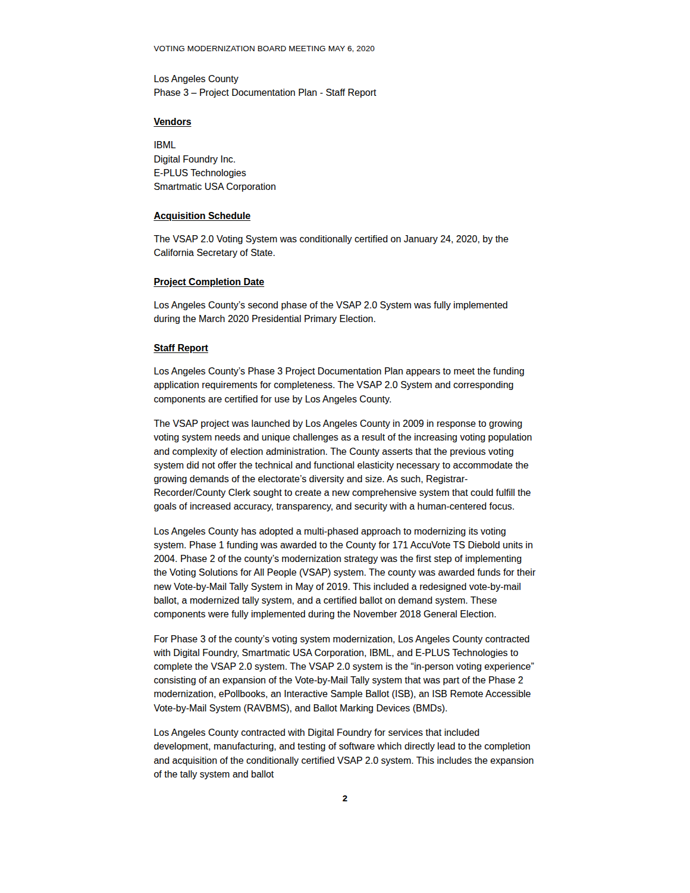VOTING MODERNIZATION BOARD MEETING MAY 6, 2020
Los Angeles County
Phase 3 – Project Documentation Plan - Staff Report
Vendors
IBML
Digital Foundry Inc.
E-PLUS Technologies
Smartmatic USA Corporation
Acquisition Schedule
The VSAP 2.0 Voting System was conditionally certified on January 24, 2020, by the California Secretary of State.
Project Completion Date
Los Angeles County’s second phase of the VSAP 2.0 System was fully implemented during the March 2020 Presidential Primary Election.
Staff Report
Los Angeles County’s Phase 3 Project Documentation Plan appears to meet the funding application requirements for completeness. The VSAP 2.0 System and corresponding components are certified for use by Los Angeles County.
The VSAP project was launched by Los Angeles County in 2009 in response to growing voting system needs and unique challenges as a result of the increasing voting population and complexity of election administration. The County asserts that the previous voting system did not offer the technical and functional elasticity necessary to accommodate the growing demands of the electorate’s diversity and size. As such, Registrar-Recorder/County Clerk sought to create a new comprehensive system that could fulfill the goals of increased accuracy, transparency, and security with a human-centered focus.
Los Angeles County has adopted a multi-phased approach to modernizing its voting system. Phase 1 funding was awarded to the County for 171 AccuVote TS Diebold units in 2004. Phase 2 of the county’s modernization strategy was the first step of implementing the Voting Solutions for All People (VSAP) system. The county was awarded funds for their new Vote-by-Mail Tally System in May of 2019. This included a redesigned vote-by-mail ballot, a modernized tally system, and a certified ballot on demand system. These components were fully implemented during the November 2018 General Election.
For Phase 3 of the county’s voting system modernization, Los Angeles County contracted with Digital Foundry, Smartmatic USA Corporation, IBML, and E-PLUS Technologies to complete the VSAP 2.0 system. The VSAP 2.0 system is the “in-person voting experience” consisting of an expansion of the Vote-by-Mail Tally system that was part of the Phase 2 modernization, ePollbooks, an Interactive Sample Ballot (ISB), an ISB Remote Accessible Vote-by-Mail System (RAVBMS), and Ballot Marking Devices (BMDs).
Los Angeles County contracted with Digital Foundry for services that included development, manufacturing, and testing of software which directly lead to the completion and acquisition of the conditionally certified VSAP 2.0 system. This includes the expansion of the tally system and ballot
2